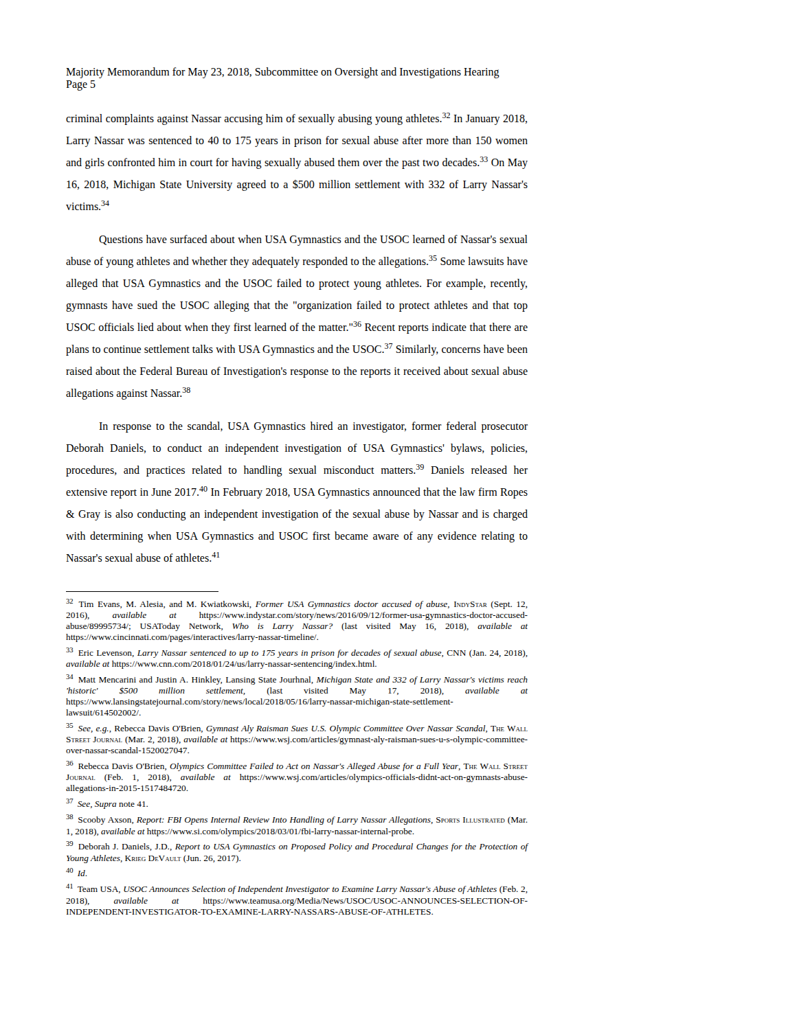Majority Memorandum for May 23, 2018, Subcommittee on Oversight and Investigations Hearing
Page 5
criminal complaints against Nassar accusing him of sexually abusing young athletes.32 In January 2018, Larry Nassar was sentenced to 40 to 175 years in prison for sexual abuse after more than 150 women and girls confronted him in court for having sexually abused them over the past two decades.33 On May 16, 2018, Michigan State University agreed to a $500 million settlement with 332 of Larry Nassar's victims.34
Questions have surfaced about when USA Gymnastics and the USOC learned of Nassar's sexual abuse of young athletes and whether they adequately responded to the allegations.35 Some lawsuits have alleged that USA Gymnastics and the USOC failed to protect young athletes. For example, recently, gymnasts have sued the USOC alleging that the "organization failed to protect athletes and that top USOC officials lied about when they first learned of the matter."36 Recent reports indicate that there are plans to continue settlement talks with USA Gymnastics and the USOC.37 Similarly, concerns have been raised about the Federal Bureau of Investigation's response to the reports it received about sexual abuse allegations against Nassar.38
In response to the scandal, USA Gymnastics hired an investigator, former federal prosecutor Deborah Daniels, to conduct an independent investigation of USA Gymnastics' bylaws, policies, procedures, and practices related to handling sexual misconduct matters.39 Daniels released her extensive report in June 2017.40 In February 2018, USA Gymnastics announced that the law firm Ropes & Gray is also conducting an independent investigation of the sexual abuse by Nassar and is charged with determining when USA Gymnastics and USOC first became aware of any evidence relating to Nassar's sexual abuse of athletes.41
32 Tim Evans, M. Alesia, and M. Kwiatkowski, Former USA Gymnastics doctor accused of abuse, IndyStar (Sept. 12, 2016), available at https://www.indystar.com/story/news/2016/09/12/former-usa-gymnastics-doctor-accused-abuse/89995734/; USAToday Network, Who is Larry Nassar? (last visited May 16, 2018), available at https://www.cincinnati.com/pages/interactives/larry-nassar-timeline/.
33 Eric Levenson, Larry Nassar sentenced to up to 175 years in prison for decades of sexual abuse, CNN (Jan. 24, 2018), available at https://www.cnn.com/2018/01/24/us/larry-nassar-sentencing/index.html.
34 Matt Mencarini and Justin A. Hinkley, Lansing State Jourhnal, Michigan State and 332 of Larry Nassar's victims reach 'historic' $500 million settlement, (last visited May 17, 2018), available at https://www.lansingstatejournal.com/story/news/local/2018/05/16/larry-nassar-michigan-state-settlement-lawsuit/614502002/.
35 See, e.g., Rebecca Davis O'Brien, Gymnast Aly Raisman Sues U.S. Olympic Committee Over Nassar Scandal, The Wall Street Journal (Mar. 2, 2018), available at https://www.wsj.com/articles/gymnast-aly-raisman-sues-u-s-olympic-committee-over-nassar-scandal-1520027047.
36 Rebecca Davis O'Brien, Olympics Committee Failed to Act on Nassar's Alleged Abuse for a Full Year, The Wall Street Journal (Feb. 1, 2018), available at https://www.wsj.com/articles/olympics-officials-didnt-act-on-gymnasts-abuse-allegations-in-2015-1517484720.
37 See, Supra note 41.
38 Scooby Axson, Report: FBI Opens Internal Review Into Handling of Larry Nassar Allegations, Sports Illustrated (Mar. 1, 2018), available at https://www.si.com/olympics/2018/03/01/fbi-larry-nassar-internal-probe.
39 Deborah J. Daniels, J.D., Report to USA Gymnastics on Proposed Policy and Procedural Changes for the Protection of Young Athletes, Krieg DeVault (Jun. 26, 2017).
40 Id.
41 Team USA, USOC Announces Selection of Independent Investigator to Examine Larry Nassar's Abuse of Athletes (Feb. 2, 2018), available at https://www.teamusa.org/Media/News/USOC/USOC-ANNOUNCES-SELECTION-OF-INDEPENDENT-INVESTIGATOR-TO-EXAMINE-LARRY-NASSARS-ABUSE-OF-ATHLETES.